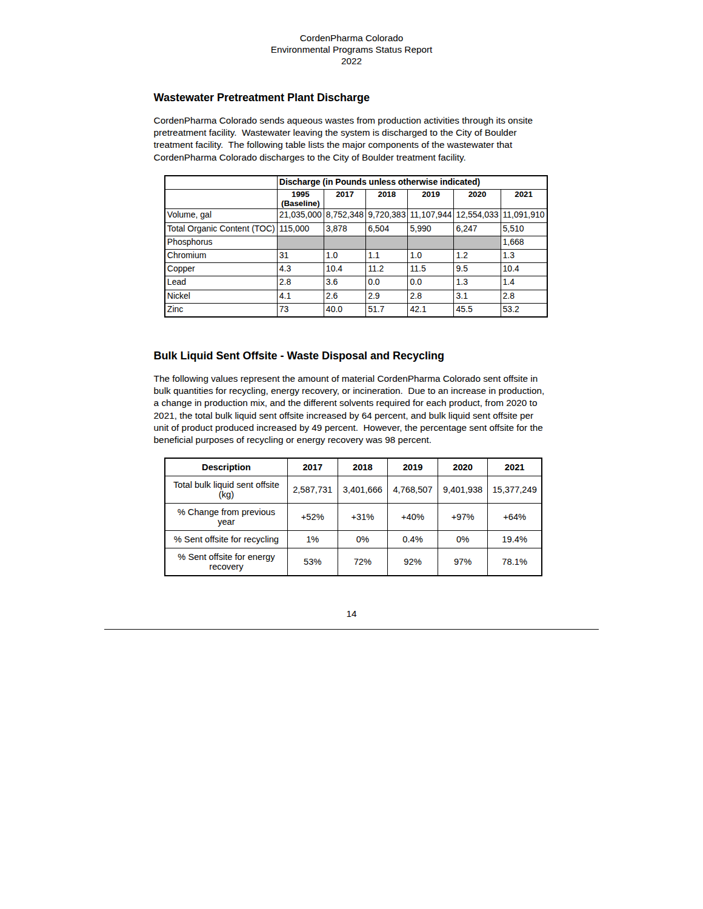CordenPharma Colorado
Environmental Programs Status Report
2022
Wastewater Pretreatment Plant Discharge
CordenPharma Colorado sends aqueous wastes from production activities through its onsite pretreatment facility. Wastewater leaving the system is discharged to the City of Boulder treatment facility. The following table lists the major components of the wastewater that CordenPharma Colorado discharges to the City of Boulder treatment facility.
| | Discharge (in Pounds unless otherwise indicated) |
| | 1995 (Baseline) | 2017 | 2018 | 2019 | 2020 | 2021 |
| Volume, gal | 21,035,000 | 8,752,348 | 9,720,383 | 11,107,944 | 12,554,033 | 11,091,910 |
| Total Organic Content (TOC) | 115,000 | 3,878 | 6,504 | 5,990 | 6,247 | 5,510 |
| Phosphorus | | | | | | 1,668 |
| Chromium | 31 | 1.0 | 1.1 | 1.0 | 1.2 | 1.3 |
| Copper | 4.3 | 10.4 | 11.2 | 11.5 | 9.5 | 10.4 |
| Lead | 2.8 | 3.6 | 0.0 | 0.0 | 1.3 | 1.4 |
| Nickel | 4.1 | 2.6 | 2.9 | 2.8 | 3.1 | 2.8 |
| Zinc | 73 | 40.0 | 51.7 | 42.1 | 45.5 | 53.2 |
Bulk Liquid Sent Offsite - Waste Disposal and Recycling
The following values represent the amount of material CordenPharma Colorado sent offsite in bulk quantities for recycling, energy recovery, or incineration. Due to an increase in production, a change in production mix, and the different solvents required for each product, from 2020 to 2021, the total bulk liquid sent offsite increased by 64 percent, and bulk liquid sent offsite per unit of product produced increased by 49 percent. However, the percentage sent offsite for the beneficial purposes of recycling or energy recovery was 98 percent.
| Description | 2017 | 2018 | 2019 | 2020 | 2021 |
| --- | --- | --- | --- | --- | --- |
| Total bulk liquid sent offsite (kg) | 2,587,731 | 3,401,666 | 4,768,507 | 9,401,938 | 15,377,249 |
| % Change from previous year | +52% | +31% | +40% | +97% | +64% |
| % Sent offsite for recycling | 1% | 0% | 0.4% | 0% | 19.4% |
| % Sent offsite for energy recovery | 53% | 72% | 92% | 97% | 78.1% |
14